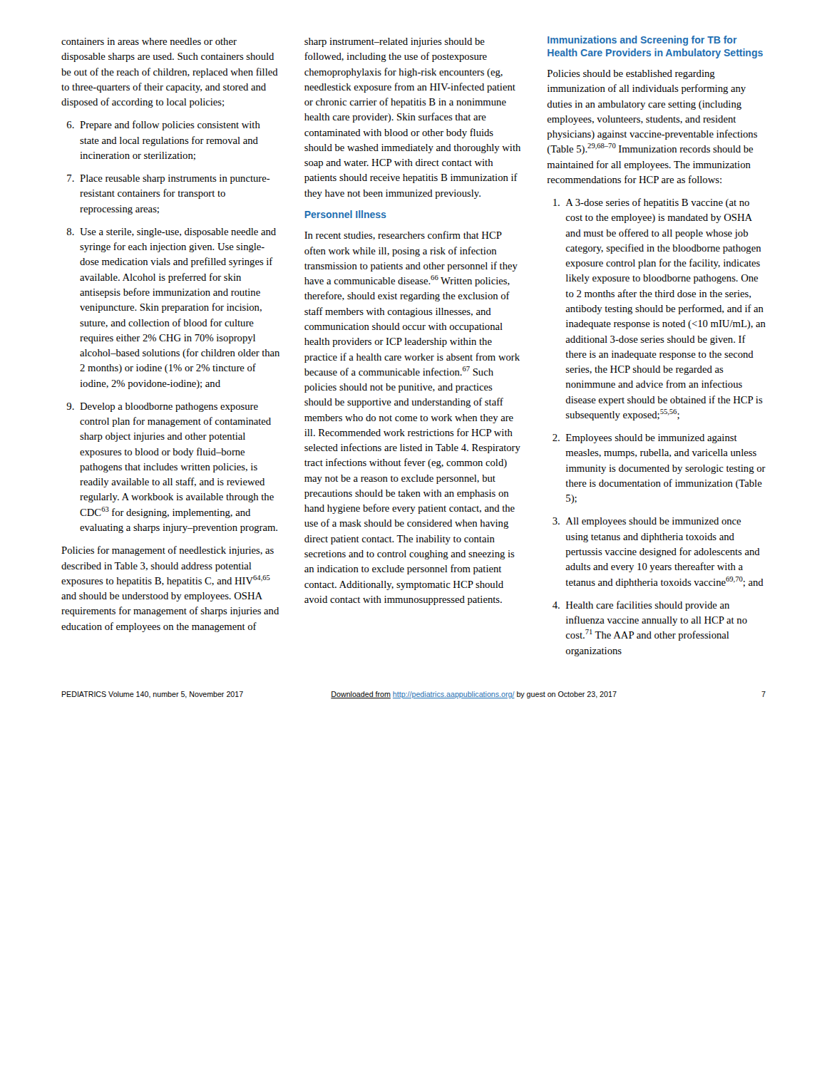containers in areas where needles or other disposable sharps are used. Such containers should be out of the reach of children, replaced when filled to three-quarters of their capacity, and stored and disposed of according to local policies;
Prepare and follow policies consistent with state and local regulations for removal and incineration or sterilization;
Place reusable sharp instruments in puncture-resistant containers for transport to reprocessing areas;
Use a sterile, single-use, disposable needle and syringe for each injection given. Use single-dose medication vials and prefilled syringes if available. Alcohol is preferred for skin antisepsis before immunization and routine venipuncture. Skin preparation for incision, suture, and collection of blood for culture requires either 2% CHG in 70% isopropyl alcohol–based solutions (for children older than 2 months) or iodine (1% or 2% tincture of iodine, 2% povidone-iodine); and
Develop a bloodborne pathogens exposure control plan for management of contaminated sharp object injuries and other potential exposures to blood or body fluid–borne pathogens that includes written policies, is readily available to all staff, and is reviewed regularly. A workbook is available through the CDC63 for designing, implementing, and evaluating a sharps injury–prevention program.
Policies for management of needlestick injuries, as described in Table 3, should address potential exposures to hepatitis B, hepatitis C, and HIV64,65 and should be understood by employees. OSHA requirements for management of sharps injuries and education of employees on the management of
sharp instrument–related injuries should be followed, including the use of postexposure chemoprophylaxis for high-risk encounters (eg, needlestick exposure from an HIV-infected patient or chronic carrier of hepatitis B in a nonimmune health care provider). Skin surfaces that are contaminated with blood or other body fluids should be washed immediately and thoroughly with soap and water. HCP with direct contact with patients should receive hepatitis B immunization if they have not been immunized previously.
Personnel Illness
In recent studies, researchers confirm that HCP often work while ill, posing a risk of infection transmission to patients and other personnel if they have a communicable disease.66 Written policies, therefore, should exist regarding the exclusion of staff members with contagious illnesses, and communication should occur with occupational health providers or ICP leadership within the practice if a health care worker is absent from work because of a communicable infection.67 Such policies should not be punitive, and practices should be supportive and understanding of staff members who do not come to work when they are ill. Recommended work restrictions for HCP with selected infections are listed in Table 4. Respiratory tract infections without fever (eg, common cold) may not be a reason to exclude personnel, but precautions should be taken with an emphasis on hand hygiene before every patient contact, and the use of a mask should be considered when having direct patient contact. The inability to contain secretions and to control coughing and sneezing is an indication to exclude personnel from patient contact. Additionally, symptomatic HCP should avoid contact with immunosuppressed patients.
Immunizations and Screening for TB for Health Care Providers in Ambulatory Settings
Policies should be established regarding immunization of all individuals performing any duties in an ambulatory care setting (including employees, volunteers, students, and resident physicians) against vaccine-preventable infections (Table 5).29,68–70 Immunization records should be maintained for all employees. The immunization recommendations for HCP are as follows:
A 3-dose series of hepatitis B vaccine (at no cost to the employee) is mandated by OSHA and must be offered to all people whose job category, specified in the bloodborne pathogen exposure control plan for the facility, indicates likely exposure to bloodborne pathogens. One to 2 months after the third dose in the series, antibody testing should be performed, and if an inadequate response is noted (<10 mIU/mL), an additional 3-dose series should be given. If there is an inadequate response to the second series, the HCP should be regarded as nonimmune and advice from an infectious disease expert should be obtained if the HCP is subsequently exposed;55,56;
Employees should be immunized against measles, mumps, rubella, and varicella unless immunity is documented by serologic testing or there is documentation of immunization (Table 5);
All employees should be immunized once using tetanus and diphtheria toxoids and pertussis vaccine designed for adolescents and adults and every 10 years thereafter with a tetanus and diphtheria toxoids vaccine69,70; and
Health care facilities should provide an influenza vaccine annually to all HCP at no cost.71 The AAP and other professional organizations
PEDIATRICS Volume 140, number 5, November 2017
Downloaded from http://pediatrics.aappublications.org/ by guest on October 23, 2017
7